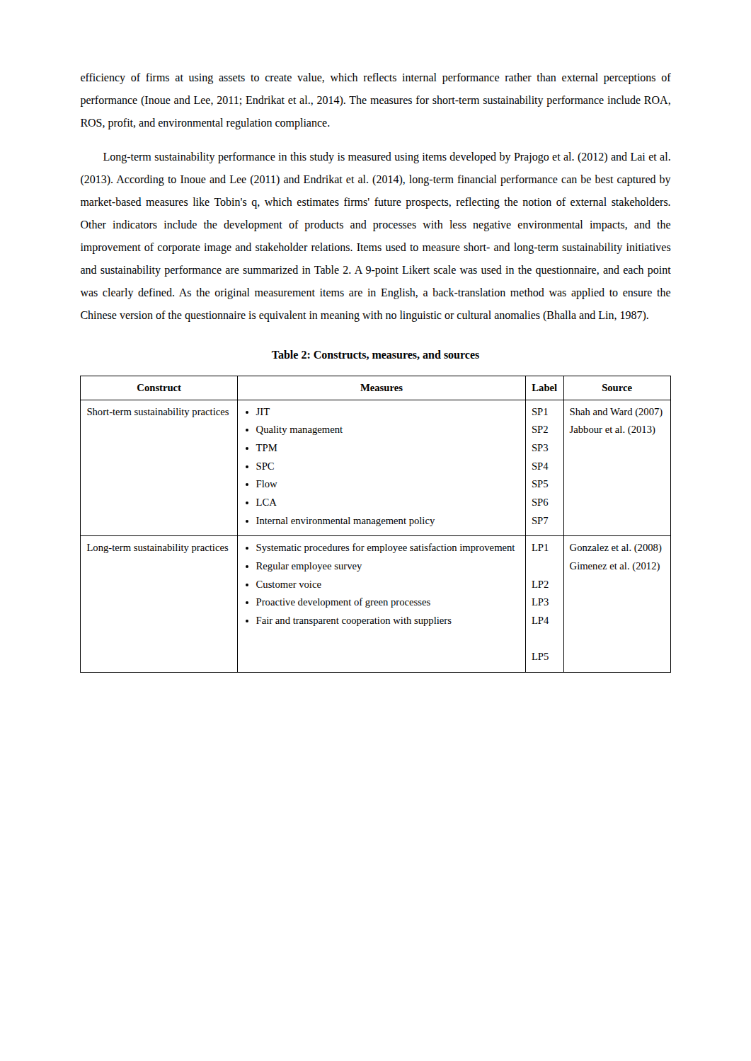efficiency of firms at using assets to create value, which reflects internal performance rather than external perceptions of performance (Inoue and Lee, 2011; Endrikat et al., 2014). The measures for short-term sustainability performance include ROA, ROS, profit, and environmental regulation compliance.
Long-term sustainability performance in this study is measured using items developed by Prajogo et al. (2012) and Lai et al. (2013). According to Inoue and Lee (2011) and Endrikat et al. (2014), long-term financial performance can be best captured by market-based measures like Tobin's q, which estimates firms' future prospects, reflecting the notion of external stakeholders. Other indicators include the development of products and processes with less negative environmental impacts, and the improvement of corporate image and stakeholder relations. Items used to measure short- and long-term sustainability initiatives and sustainability performance are summarized in Table 2. A 9-point Likert scale was used in the questionnaire, and each point was clearly defined. As the original measurement items are in English, a back-translation method was applied to ensure the Chinese version of the questionnaire is equivalent in meaning with no linguistic or cultural anomalies (Bhalla and Lin, 1987).
Table 2: Constructs, measures, and sources
| Construct | Measures | Label | Source |
| --- | --- | --- | --- |
| Short-term sustainability practices | JIT Quality management TPM SPC Flow LCA Internal environmental management policy | SP1 SP2 SP3 SP4 SP5 SP6 SP7 | Shah and Ward (2007) Jabbour et al. (2013) |
| Long-term sustainability practices | Systematic procedures for employee satisfaction improvement Regular employee survey Customer voice Proactive development of green processes Fair and transparent cooperation with suppliers | LP1 LP2 LP3 LP4 LP5 | Gonzalez et al. (2008) Gimenez et al. (2012) |